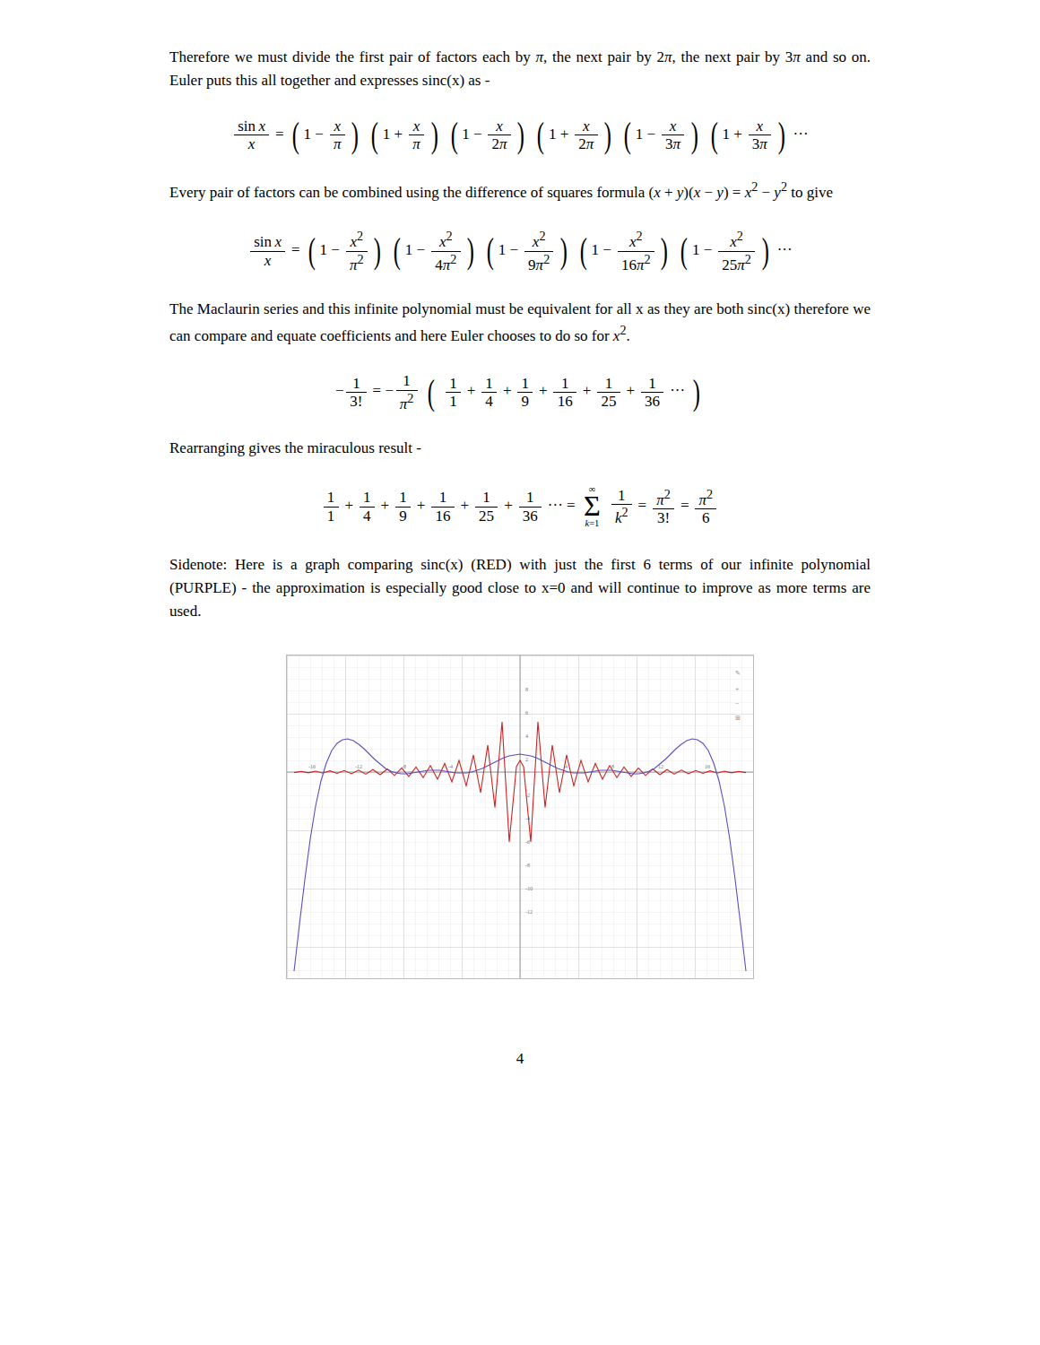Therefore we must divide the first pair of factors each by π, the next pair by 2π, the next pair by 3π and so on. Euler puts this all together and expresses sinc(x) as -
sin x x = (1 − xπ) (1 + xπ) (1 − x 2π) (1 + x 2π) (1 − x 3π) (1 + x 3π) ···
Every pair of factors can be combined using the difference of squares formula (x + y)(x − y) = x2 − y2 to give
sin x x = (1 − x2 π2) (1 − x24π2) (1 − x29π2) (1 − x216π2) (1 − x225π2) ···
The Maclaurin series and this infinite polynomial must be equivalent for all x as they are both sinc(x) therefore we can compare and equate coefficients and here Euler chooses to do so for x2.
−13! = −1 π2 ( 11 + 14 + 19 + 116 + 125 + 136 ··· )
Rearranging gives the miraculous result -
11 + 14 + 19 + 116 + 125 + 136 ··· = ∞Σk=1 1 k2 = π23! = π26
Sidenote: Here is a graph comparing sinc(x) (RED) with just the first 6 terms of our infinite polynomial (PURPLE) - the approximation is especially good close to x=0 and will continue to improve as more terms are used.
8 6 4 2 -2 -4 -6 -8 -10 -12 -16 -12 -8 -4 4 8 12 16 ✎ + − ⊞
4